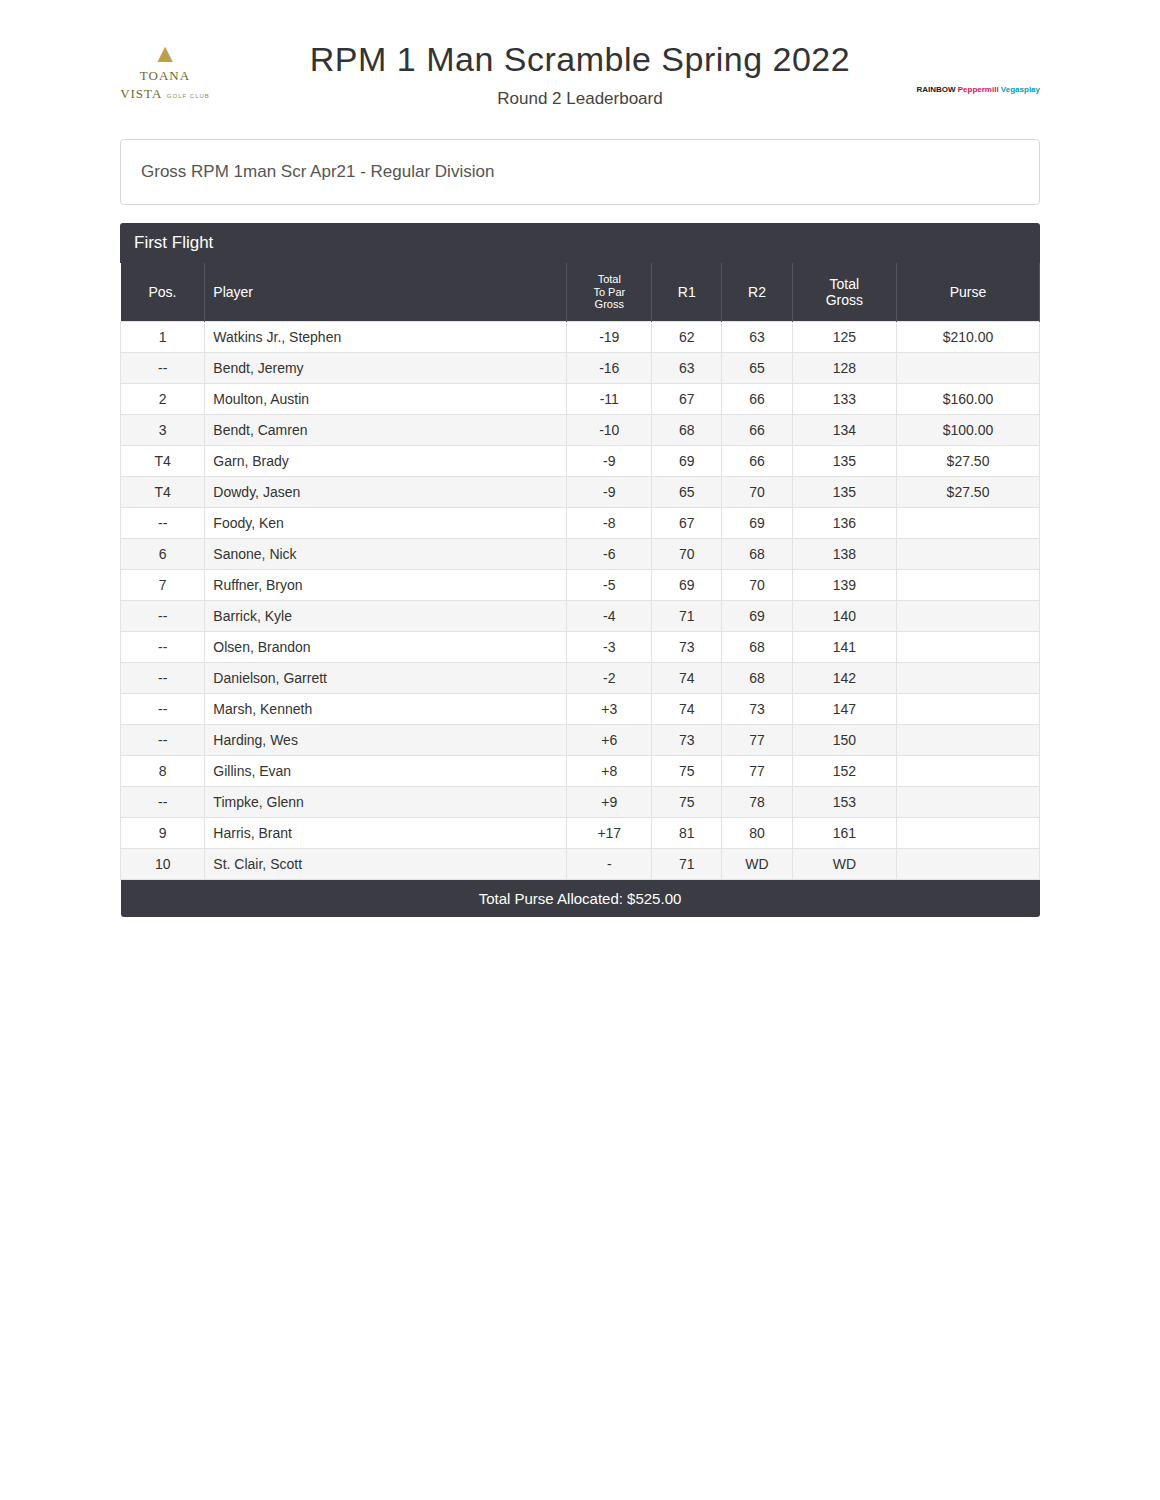▲ TOANA
VISTA GOLF CLUB
RAINBOW Peppermill Vegasplay
RPM 1 Man Scramble Spring 2022
Round 2 Leaderboard
Gross RPM 1man Scr Apr21 - Regular Division
First Flight
| Pos. | Player | Total To Par Gross | R1 | R2 | Total Gross | Purse |
| --- | --- | --- | --- | --- | --- | --- |
| 1 | Watkins Jr., Stephen | -19 | 62 | 63 | 125 | $210.00 |
| -- | Bendt, Jeremy | -16 | 63 | 65 | 128 | |
| 2 | Moulton, Austin | -11 | 67 | 66 | 133 | $160.00 |
| 3 | Bendt, Camren | -10 | 68 | 66 | 134 | $100.00 |
| T4 | Garn, Brady | -9 | 69 | 66 | 135 | $27.50 |
| T4 | Dowdy, Jasen | -9 | 65 | 70 | 135 | $27.50 |
| -- | Foody, Ken | -8 | 67 | 69 | 136 | |
| 6 | Sanone, Nick | -6 | 70 | 68 | 138 | |
| 7 | Ruffner, Bryon | -5 | 69 | 70 | 139 | |
| -- | Barrick, Kyle | -4 | 71 | 69 | 140 | |
| -- | Olsen, Brandon | -3 | 73 | 68 | 141 | |
| -- | Danielson, Garrett | -2 | 74 | 68 | 142 | |
| -- | Marsh, Kenneth | +3 | 74 | 73 | 147 | |
| -- | Harding, Wes | +6 | 73 | 77 | 150 | |
| 8 | Gillins, Evan | +8 | 75 | 77 | 152 | |
| -- | Timpke, Glenn | +9 | 75 | 78 | 153 | |
| 9 | Harris, Brant | +17 | 81 | 80 | 161 | |
| 10 | St. Clair, Scott | - | 71 | WD | WD | |
| Total Purse Allocated: $525.00 |